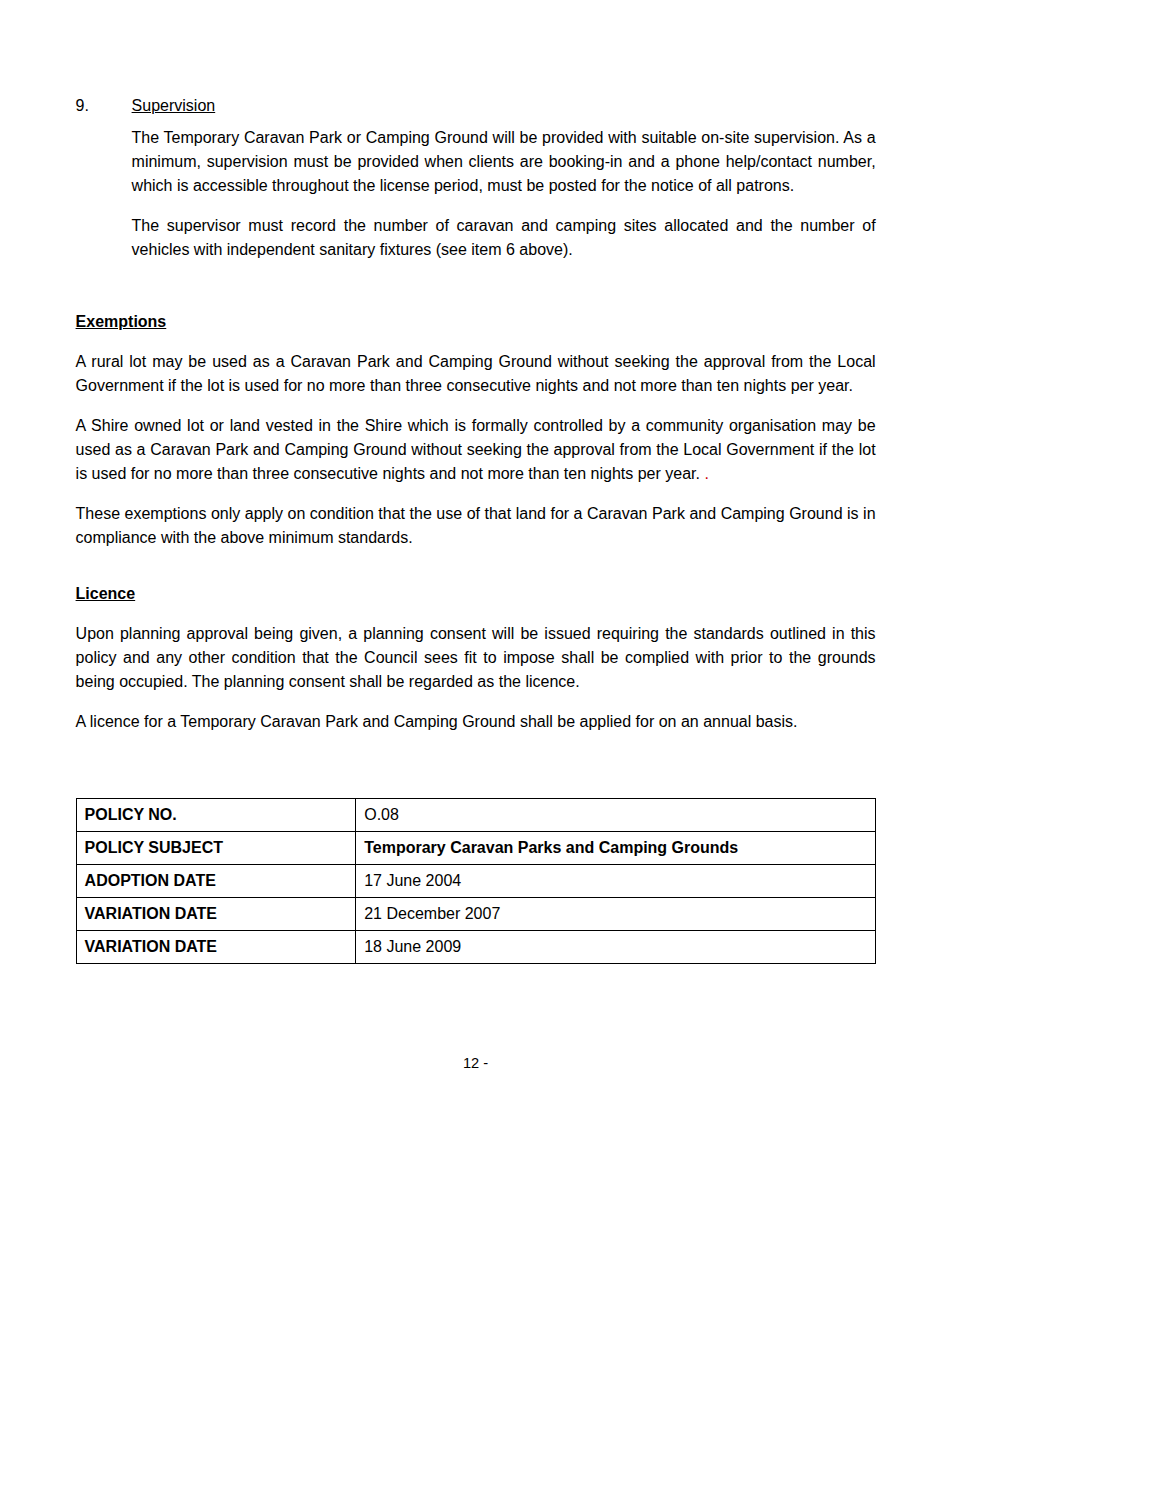9.
Supervision
The Temporary Caravan Park or Camping Ground will be provided with suitable on-site supervision. As a minimum, supervision must be provided when clients are booking-in and a phone help/contact number, which is accessible throughout the license period, must be posted for the notice of all patrons.
The supervisor must record the number of caravan and camping sites allocated and the number of vehicles with independent sanitary fixtures (see item 6 above).
Exemptions
A rural lot may be used as a Caravan Park and Camping Ground without seeking the approval from the Local Government if the lot is used for no more than three consecutive nights and not more than ten nights per year.
A Shire owned lot or land vested in the Shire which is formally controlled by a community organisation may be used as a Caravan Park and Camping Ground without seeking the approval from the Local Government if the lot is used for no more than three consecutive nights and not more than ten nights per year. .
These exemptions only apply on condition that the use of that land for a Caravan Park and Camping Ground is in compliance with the above minimum standards.
Licence
Upon planning approval being given, a planning consent will be issued requiring the standards outlined in this policy and any other condition that the Council sees fit to impose shall be complied with prior to the grounds being occupied. The planning consent shall be regarded as the licence.
A licence for a Temporary Caravan Park and Camping Ground shall be applied for on an annual basis.
| POLICY NO. | O.08 |
| POLICY SUBJECT | Temporary Caravan Parks and Camping Grounds |
| ADOPTION DATE | 17 June 2004 |
| VARIATION DATE | 21 December 2007 |
| VARIATION DATE | 18 June 2009 |
12 -